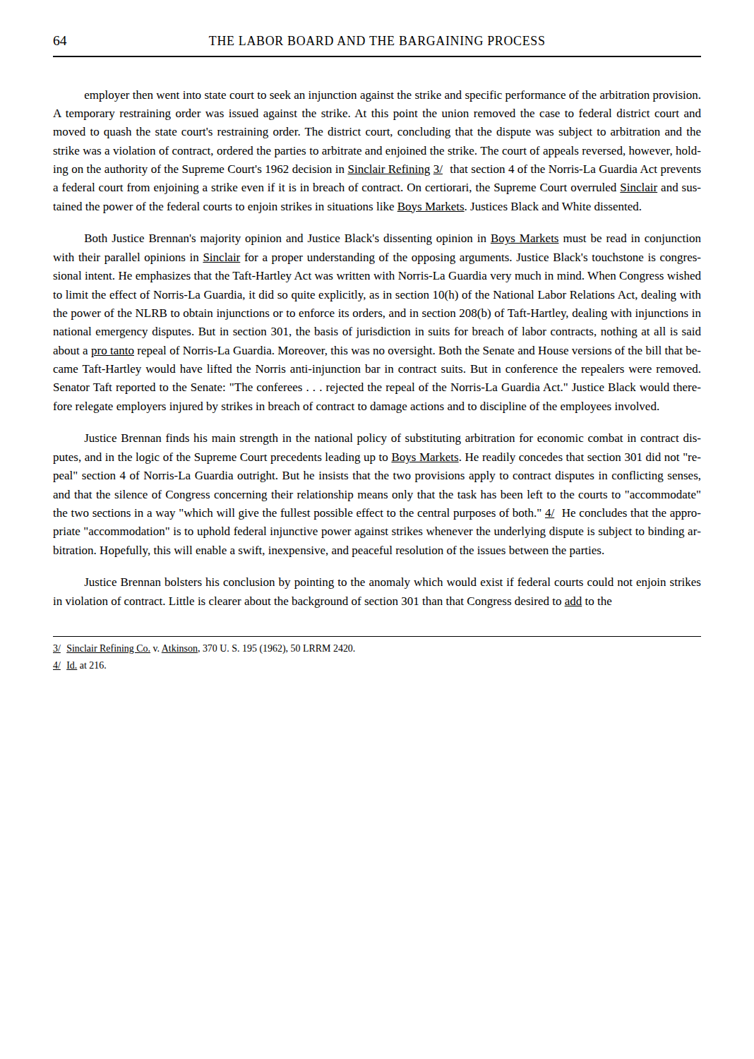64 The Labor Board and the Bargaining Process
employer then went into state court to seek an injunction against the strike and specific performance of the arbitration provision. A temporary restraining order was issued against the strike. At this point the union removed the case to federal district court and moved to quash the state court's restraining order. The district court, concluding that the dispute was subject to arbitration and the strike was a violation of contract, ordered the parties to arbitrate and enjoined the strike. The court of appeals reversed, however, holding on the authority of the Supreme Court's 1962 decision in Sinclair Refining 3/ that section 4 of the Norris-La Guardia Act prevents a federal court from enjoining a strike even if it is in breach of contract. On certiorari, the Supreme Court overruled Sinclair and sustained the power of the federal courts to enjoin strikes in situations like Boys Markets. Justices Black and White dissented.
Both Justice Brennan's majority opinion and Justice Black's dissenting opinion in Boys Markets must be read in conjunction with their parallel opinions in Sinclair for a proper understanding of the opposing arguments. Justice Black's touchstone is congressional intent. He emphasizes that the Taft-Hartley Act was written with Norris-La Guardia very much in mind. When Congress wished to limit the effect of Norris-La Guardia, it did so quite explicitly, as in section 10(h) of the National Labor Relations Act, dealing with the power of the NLRB to obtain injunctions or to enforce its orders, and in section 208(b) of Taft-Hartley, dealing with injunctions in national emergency disputes. But in section 301, the basis of jurisdiction in suits for breach of labor contracts, nothing at all is said about a pro tanto repeal of Norris-La Guardia. Moreover, this was no oversight. Both the Senate and House versions of the bill that became Taft-Hartley would have lifted the Norris anti-injunction bar in contract suits. But in conference the repealers were removed. Senator Taft reported to the Senate: "The conferees . . . rejected the repeal of the Norris-La Guardia Act." Justice Black would therefore relegate employers injured by strikes in breach of contract to damage actions and to discipline of the employees involved.
Justice Brennan finds his main strength in the national policy of substituting arbitration for economic combat in contract disputes, and in the logic of the Supreme Court precedents leading up to Boys Markets. He readily concedes that section 301 did not "repeal" section 4 of Norris-La Guardia outright. But he insists that the two provisions apply to contract disputes in conflicting senses, and that the silence of Congress concerning their relationship means only that the task has been left to the courts to "accommodate" the two sections in a way "which will give the fullest possible effect to the central purposes of both." 4/ He concludes that the appropriate "accommodation" is to uphold federal injunctive power against strikes whenever the underlying dispute is subject to binding arbitration. Hopefully, this will enable a swift, inexpensive, and peaceful resolution of the issues between the parties.
Justice Brennan bolsters his conclusion by pointing to the anomaly which would exist if federal courts could not enjoin strikes in violation of contract. Little is clearer about the background of section 301 than that Congress desired to add to the
3/ Sinclair Refining Co. v. Atkinson, 370 U. S. 195 (1962), 50 LRRM 2420.
4/ Id. at 216.